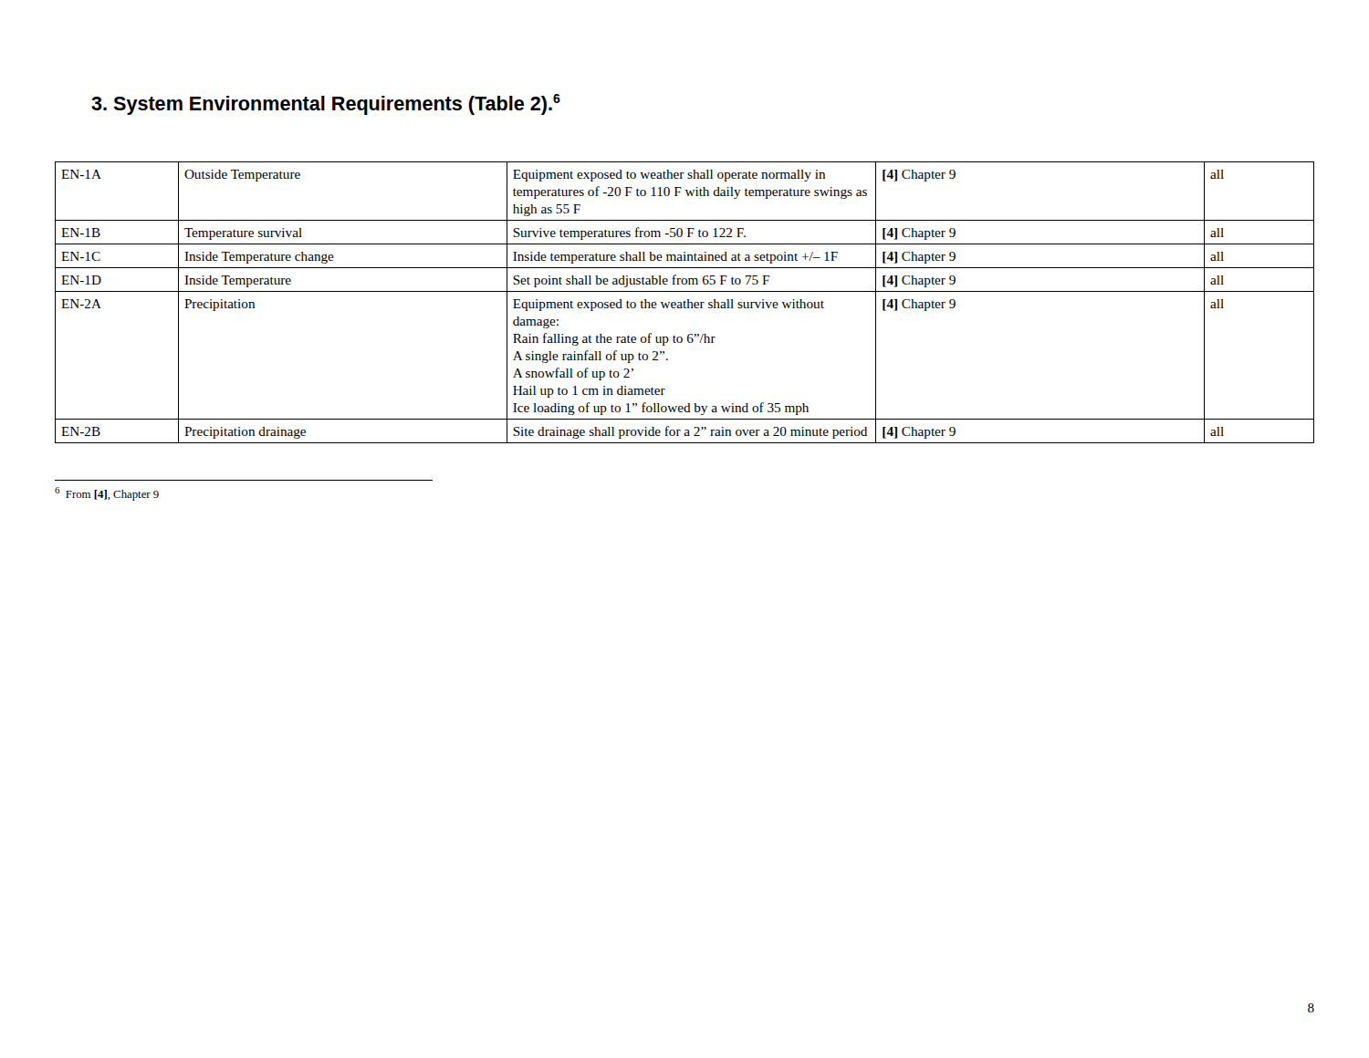3. System Environmental Requirements (Table 2).6
| EN-1A | Outside Temperature | Equipment exposed to weather shall operate normally in temperatures of -20 F to 110 F with daily temperature swings as high as 55 F | [4] Chapter 9 | all |
| EN-1B | Temperature survival | Survive temperatures from -50 F to 122 F. | [4] Chapter 9 | all |
| EN-1C | Inside Temperature change | Inside temperature shall be maintained at a setpoint +/– 1F | [4] Chapter 9 | all |
| EN-1D | Inside Temperature | Set point shall be adjustable from 65 F to 75 F | [4] Chapter 9 | all |
| EN-2A | Precipitation | Equipment exposed to the weather shall survive without damage: Rain falling at the rate of up to 6”/hr A single rainfall of up to 2”. A snowfall of up to 2’ Hail up to 1 cm in diameter Ice loading of up to 1” followed by a wind of 35 mph | [4] Chapter 9 | all |
| EN-2B | Precipitation drainage | Site drainage shall provide for a 2” rain over a 20 minute period | [4] Chapter 9 | all |
6 From [4], Chapter 9
8